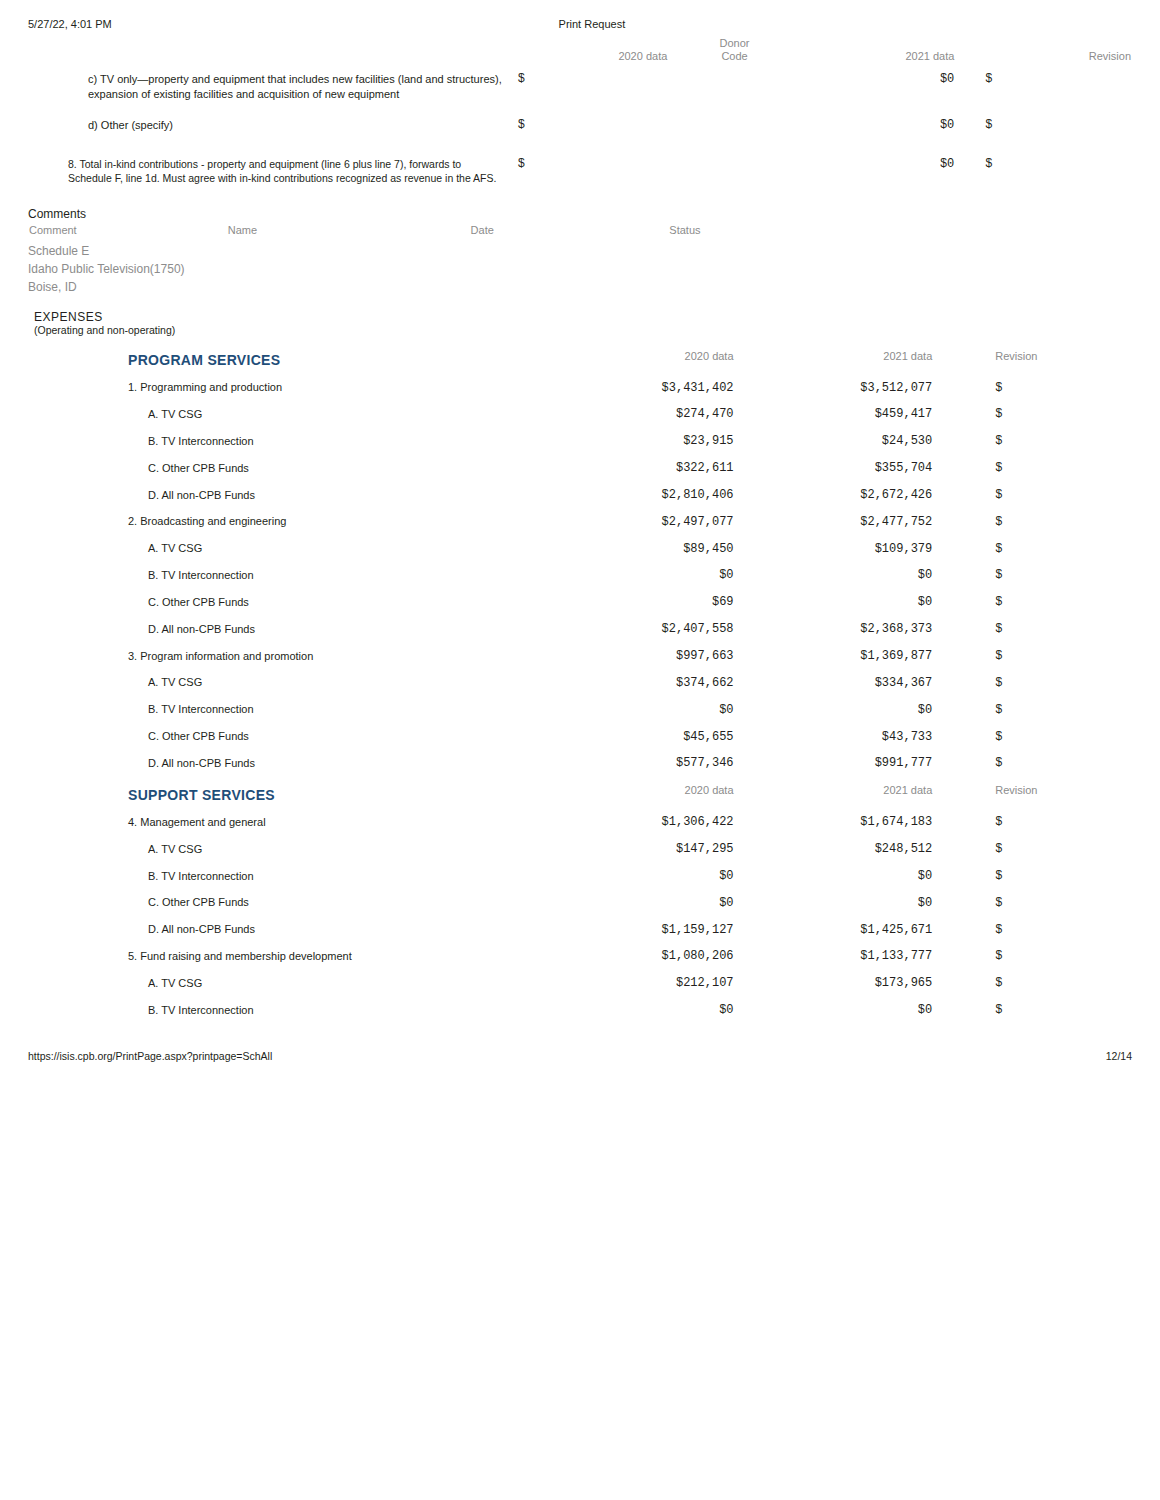5/27/22, 4:01 PM
Print Request
| | 2020 data | Donor Code | 2021 data | Revision |
| c) TV only—property and equipment that includes new facilities (land and structures), expansion of existing facilities and acquisition of new equipment | $ | | $0 | $ |
| d) Other (specify) | $ | | $0 | $ |
| 8. Total in-kind contributions - property and equipment (line 6 plus line 7), forwards to Schedule F, line 1d. Must agree with in-kind contributions recognized as revenue in the AFS. | $ | | $0 | $ |
Comments
| Comment | Name | Date | Status |
Schedule E
Idaho Public Television(1750)
Boise, ID
EXPENSES
(Operating and non-operating)
| PROGRAM SERVICES | 2020 data | 2021 data | Revision |
| 1. Programming and production | $3,431,402 | $3,512,077 | $ |
| A. TV CSG | $274,470 | $459,417 | $ |
| B. TV Interconnection | $23,915 | $24,530 | $ |
| C. Other CPB Funds | $322,611 | $355,704 | $ |
| D. All non-CPB Funds | $2,810,406 | $2,672,426 | $ |
| 2. Broadcasting and engineering | $2,497,077 | $2,477,752 | $ |
| A. TV CSG | $89,450 | $109,379 | $ |
| B. TV Interconnection | $0 | $0 | $ |
| C. Other CPB Funds | $69 | $0 | $ |
| D. All non-CPB Funds | $2,407,558 | $2,368,373 | $ |
| 3. Program information and promotion | $997,663 | $1,369,877 | $ |
| A. TV CSG | $374,662 | $334,367 | $ |
| B. TV Interconnection | $0 | $0 | $ |
| C. Other CPB Funds | $45,655 | $43,733 | $ |
| D. All non-CPB Funds | $577,346 | $991,777 | $ |
| SUPPORT SERVICES | 2020 data | 2021 data | Revision |
| 4. Management and general | $1,306,422 | $1,674,183 | $ |
| A. TV CSG | $147,295 | $248,512 | $ |
| B. TV Interconnection | $0 | $0 | $ |
| C. Other CPB Funds | $0 | $0 | $ |
| D. All non-CPB Funds | $1,159,127 | $1,425,671 | $ |
| 5. Fund raising and membership development | $1,080,206 | $1,133,777 | $ |
| A. TV CSG | $212,107 | $173,965 | $ |
| B. TV Interconnection | $0 | $0 | $ |
https://isis.cpb.org/PrintPage.aspx?printpage=SchAll
12/14